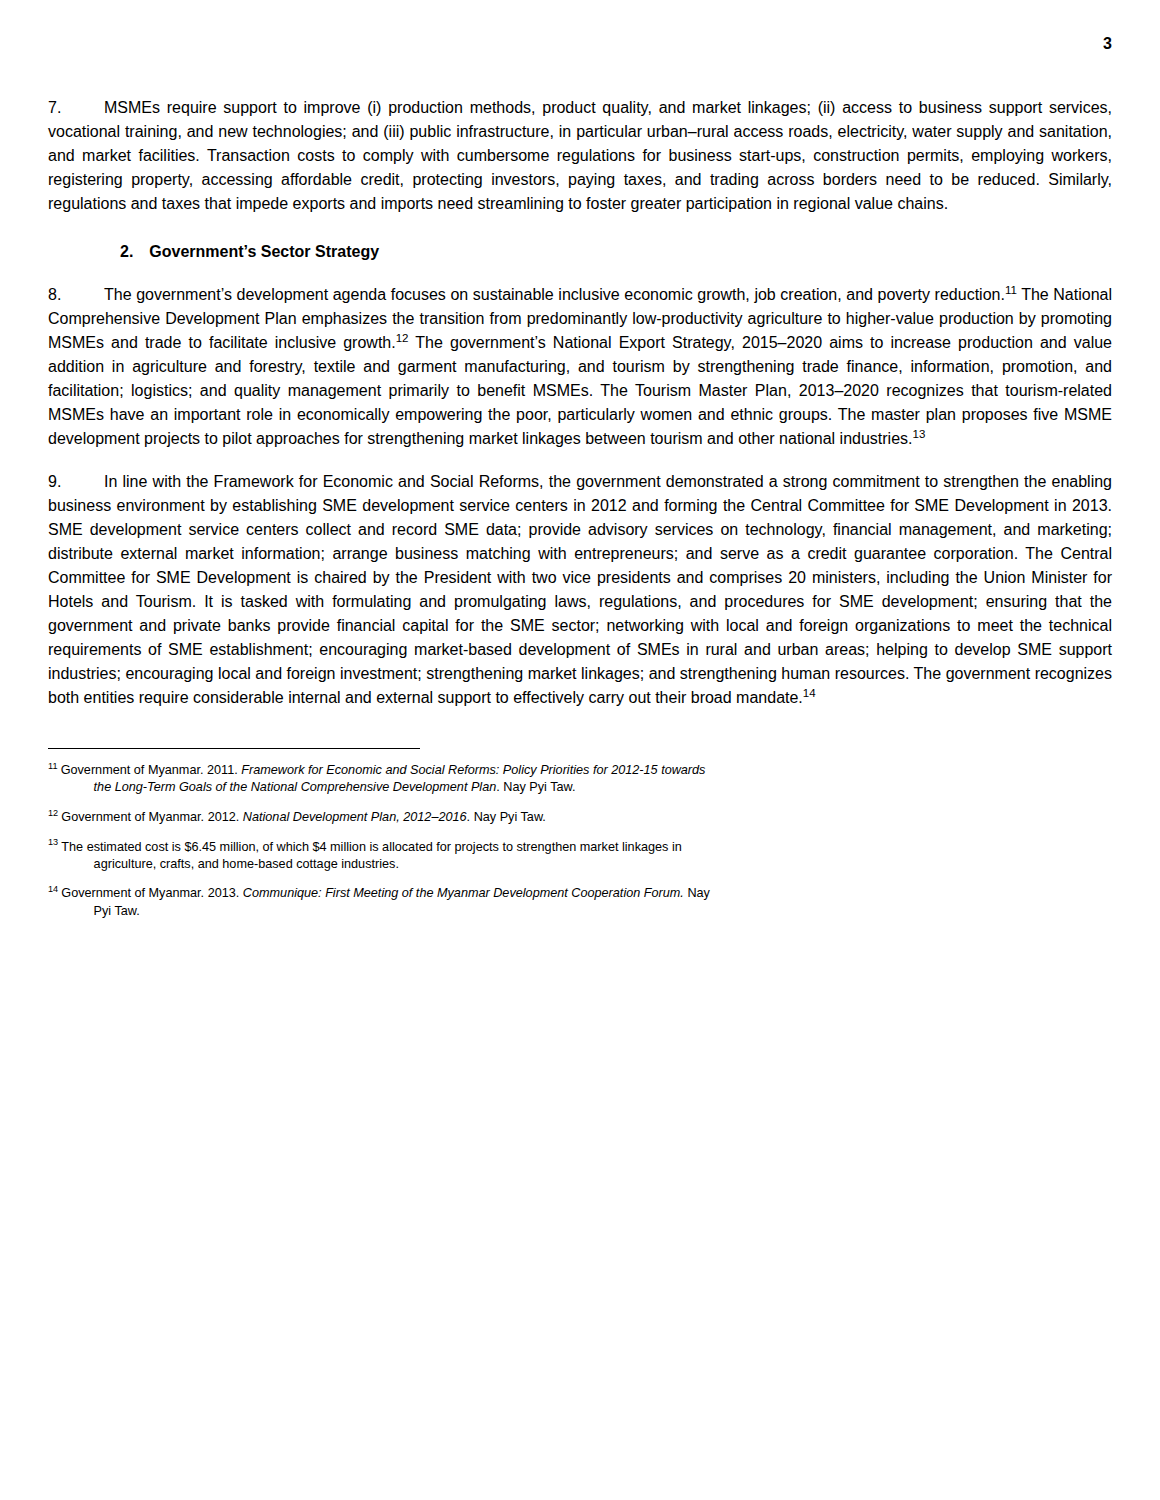3
7. MSMEs require support to improve (i) production methods, product quality, and market linkages; (ii) access to business support services, vocational training, and new technologies; and (iii) public infrastructure, in particular urban–rural access roads, electricity, water supply and sanitation, and market facilities. Transaction costs to comply with cumbersome regulations for business start-ups, construction permits, employing workers, registering property, accessing affordable credit, protecting investors, paying taxes, and trading across borders need to be reduced. Similarly, regulations and taxes that impede exports and imports need streamlining to foster greater participation in regional value chains.
2. Government’s Sector Strategy
8. The government’s development agenda focuses on sustainable inclusive economic growth, job creation, and poverty reduction.11 The National Comprehensive Development Plan emphasizes the transition from predominantly low-productivity agriculture to higher-value production by promoting MSMEs and trade to facilitate inclusive growth.12 The government’s National Export Strategy, 2015–2020 aims to increase production and value addition in agriculture and forestry, textile and garment manufacturing, and tourism by strengthening trade finance, information, promotion, and facilitation; logistics; and quality management primarily to benefit MSMEs. The Tourism Master Plan, 2013–2020 recognizes that tourism-related MSMEs have an important role in economically empowering the poor, particularly women and ethnic groups. The master plan proposes five MSME development projects to pilot approaches for strengthening market linkages between tourism and other national industries.13
9. In line with the Framework for Economic and Social Reforms, the government demonstrated a strong commitment to strengthen the enabling business environment by establishing SME development service centers in 2012 and forming the Central Committee for SME Development in 2013. SME development service centers collect and record SME data; provide advisory services on technology, financial management, and marketing; distribute external market information; arrange business matching with entrepreneurs; and serve as a credit guarantee corporation. The Central Committee for SME Development is chaired by the President with two vice presidents and comprises 20 ministers, including the Union Minister for Hotels and Tourism. It is tasked with formulating and promulgating laws, regulations, and procedures for SME development; ensuring that the government and private banks provide financial capital for the SME sector; networking with local and foreign organizations to meet the technical requirements of SME establishment; encouraging market-based development of SMEs in rural and urban areas; helping to develop SME support industries; encouraging local and foreign investment; strengthening market linkages; and strengthening human resources. The government recognizes both entities require considerable internal and external support to effectively carry out their broad mandate.14
11Government of Myanmar. 2011. Framework for Economic and Social Reforms: Policy Priorities for 2012-15 towards the Long-Term Goals of the National Comprehensive Development Plan. Nay Pyi Taw.
12Government of Myanmar. 2012. National Development Plan, 2012–2016. Nay Pyi Taw.
13The estimated cost is $6.45 million, of which $4 million is allocated for projects to strengthen market linkages inagriculture, crafts, and home-based cottage industries.
14Government of Myanmar. 2013. Communique: First Meeting of the Myanmar Development Cooperation Forum. NayPyi Taw.